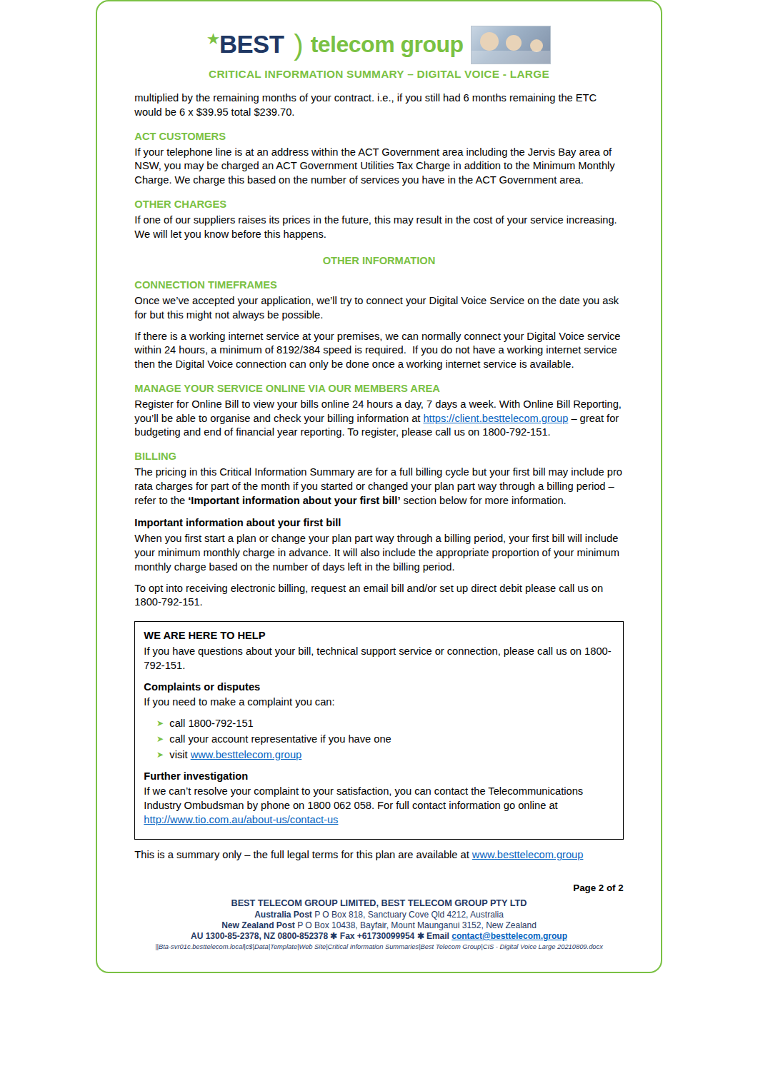★BEST ) telecom group
Critical Information Summary – Digital Voice - Large
multiplied by the remaining months of your contract. i.e., if you still had 6 months remaining the ETC would be 6 x $39.95 total $239.70.
ACT Customers
If your telephone line is at an address within the ACT Government area including the Jervis Bay area of NSW, you may be charged an ACT Government Utilities Tax Charge in addition to the Minimum Monthly Charge. We charge this based on the number of services you have in the ACT Government area.
Other Charges
If one of our suppliers raises its prices in the future, this may result in the cost of your service increasing. We will let you know before this happens.
Other Information
Connection Timeframes
Once we’ve accepted your application, we’ll try to connect your Digital Voice Service on the date you ask for but this might not always be possible.
If there is a working internet service at your premises, we can normally connect your Digital Voice service within 24 hours, a minimum of 8192/384 speed is required. If you do not have a working internet service then the Digital Voice connection can only be done once a working internet service is available.
Manage your service online via our members area
Register for Online Bill to view your bills online 24 hours a day, 7 days a week. With Online Bill Reporting, you’ll be able to organise and check your billing information at https://client.besttelecom.group – great for budgeting and end of financial year reporting. To register, please call us on 1800-792-151.
Billing
The pricing in this Critical Information Summary are for a full billing cycle but your first bill may include pro rata charges for part of the month if you started or changed your plan part way through a billing period – refer to the ‘Important information about your first bill’ section below for more information.
Important information about your first bill
When you first start a plan or change your plan part way through a billing period, your first bill will include your minimum monthly charge in advance. It will also include the appropriate proportion of your minimum monthly charge based on the number of days left in the billing period.
To opt into receiving electronic billing, request an email bill and/or set up direct debit please call us on 1800-792-151.
We are here to help
If you have questions about your bill, technical support service or connection, please call us on 1800-792-151.
Complaints or disputes
If you need to make a complaint you can:
call 1800-792-151
call your account representative if you have one
visit www.besttelecom.group
Further investigation
If we can’t resolve your complaint to your satisfaction, you can contact the Telecommunications Industry Ombudsman by phone on 1800 062 058. For full contact information go online at http://www.tio.com.au/about-us/contact-us
This is a summary only – the full legal terms for this plan are available at www.besttelecom.group
Page 2 of 2
BEST TELECOM GROUP LIMITED, BEST TELECOM GROUP PTY LTD
Australia Post P O Box 818, Sanctuary Cove Qld 4212, Australia
New Zealand Post P O Box 10438, Bayfair, Mount Maunganui 3152, New Zealand
AU 1300-85-2378, NZ 0800-852378 ✱ Fax +61730099954 ✱ Email contact@besttelecom.group
||Bta-svr01c.besttelecom.local|c$|Data|Template|Web Site|Critical Information Summaries|Best Telecom Group|CIS - Digital Voice Large 20210809.docx